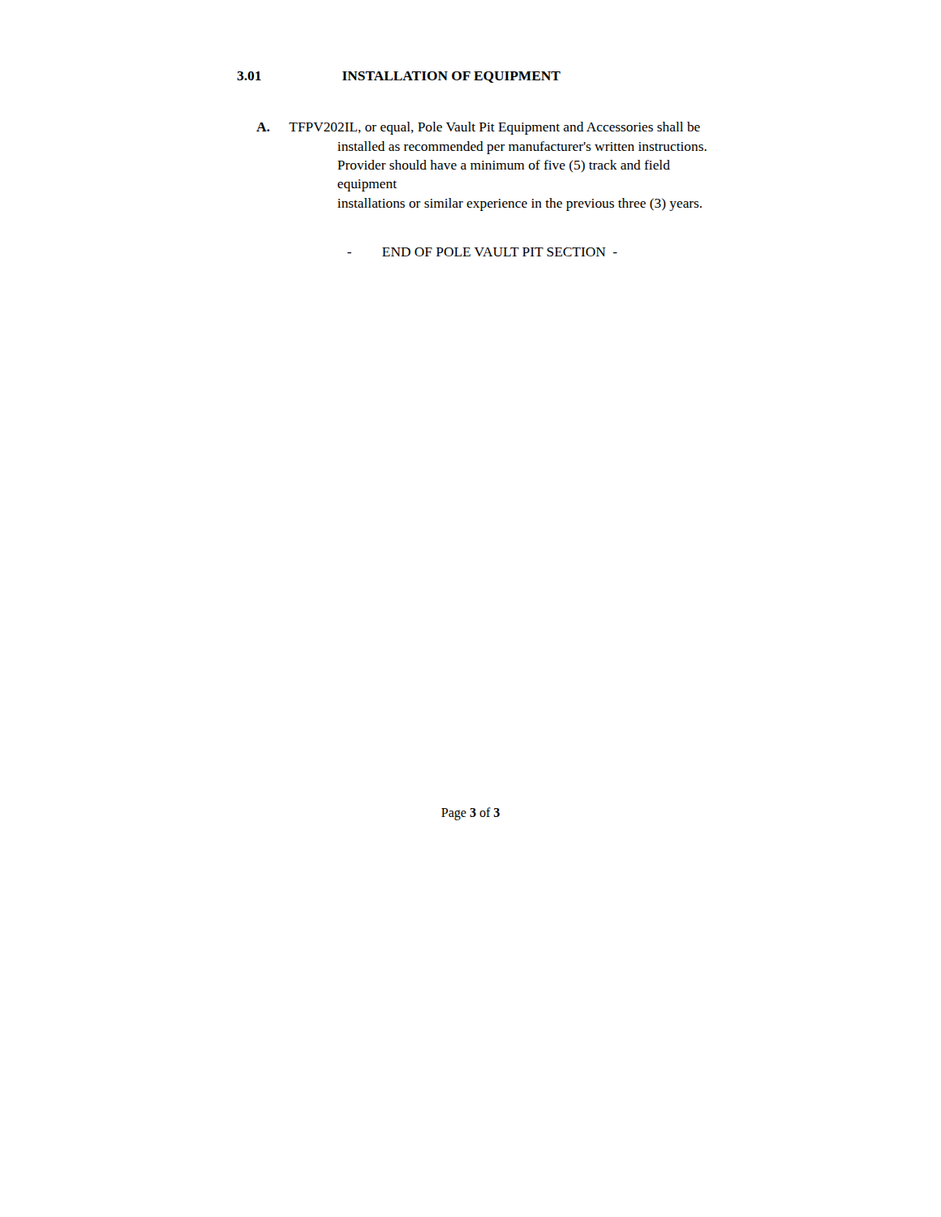3.01 INSTALLATION OF EQUIPMENT
A. TFPV202IL, or equal, Pole Vault Pit Equipment and Accessories shall be installed as recommended per manufacturer's written instructions. Provider should have a minimum of five (5) track and field equipment installations or similar experience in the previous three (3) years.
-END OF POLE VAULT PIT SECTION -
Page 3 of 3